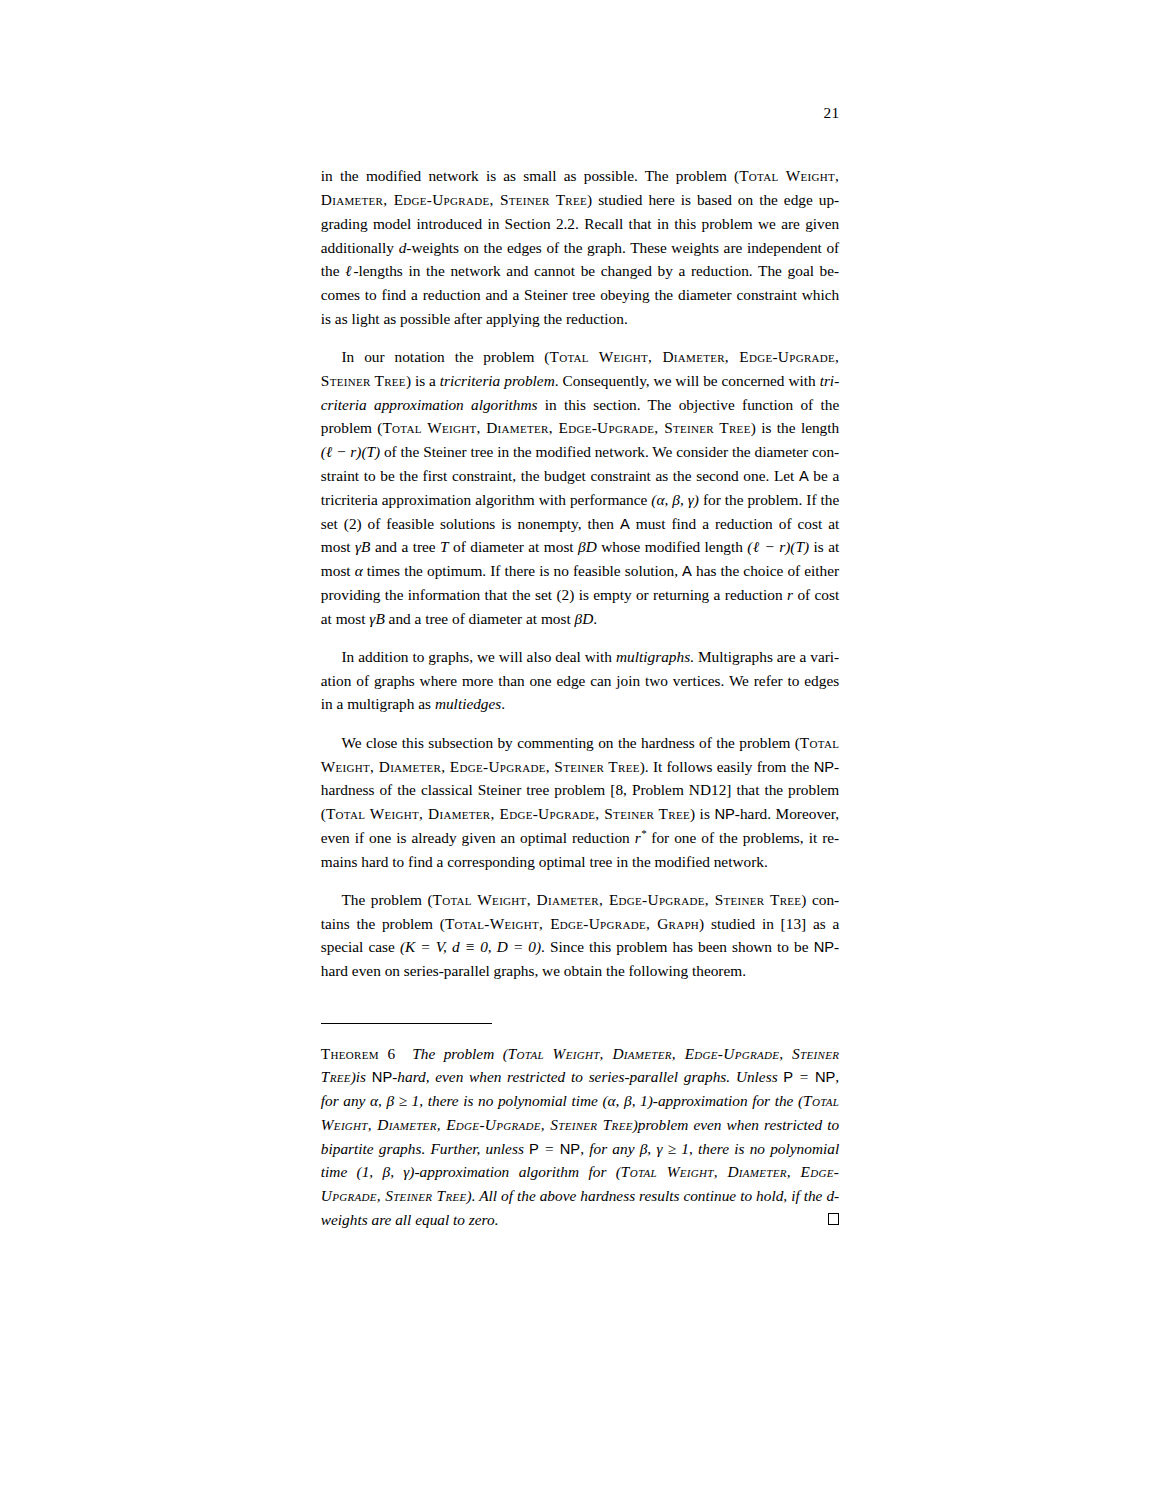21
in the modified network is as small as possible. The problem (Total Weight, Diameter, Edge-Upgrade, Steiner Tree) studied here is based on the edge upgrading model introduced in Section 2.2. Recall that in this problem we are given additionally d-weights on the edges of the graph. These weights are independent of the ℓ-lengths in the network and cannot be changed by a reduction. The goal becomes to find a reduction and a Steiner tree obeying the diameter constraint which is as light as possible after applying the reduction.
In our notation the problem (Total Weight, Diameter, Edge-Upgrade, Steiner Tree) is a tricriteria problem. Consequently, we will be concerned with tricriteria approximation algorithms in this section. The objective function of the problem (Total Weight, Diameter, Edge-Upgrade, Steiner Tree) is the length (ℓ − r)(T) of the Steiner tree in the modified network. We consider the diameter constraint to be the first constraint, the budget constraint as the second one. Let A be a tricriteria approximation algorithm with performance (α, β, γ) for the problem. If the set (2) of feasible solutions is nonempty, then A must find a reduction of cost at most γB and a tree T of diameter at most βD whose modified length (ℓ − r)(T) is at most α times the optimum. If there is no feasible solution, A has the choice of either providing the information that the set (2) is empty or returning a reduction r of cost at most γB and a tree of diameter at most βD.
In addition to graphs, we will also deal with multigraphs. Multigraphs are a variation of graphs where more than one edge can join two vertices. We refer to edges in a multigraph as multiedges.
We close this subsection by commenting on the hardness of the problem (Total Weight, Diameter, Edge-Upgrade, Steiner Tree). It follows easily from the NP-hardness of the classical Steiner tree problem [8, Problem ND12] that the problem (Total Weight, Diameter, Edge-Upgrade, Steiner Tree) is NP-hard. Moreover, even if one is already given an optimal reduction r* for one of the problems, it remains hard to find a corresponding optimal tree in the modified network.
The problem (Total Weight, Diameter, Edge-Upgrade, Steiner Tree) contains the problem (Total-Weight, Edge-Upgrade, Graph) studied in [13] as a special case (K = V, d ≡ 0, D = 0). Since this problem has been shown to be NP-hard even on series-parallel graphs, we obtain the following theorem.
Theorem 6 The problem (Total Weight, Diameter, Edge-Upgrade, Steiner Tree)is NP-hard, even when restricted to series-parallel graphs. Unless P = NP, for any α, β ≥ 1, there is no polynomial time (α, β, 1)-approximation for the (Total Weight, Diameter, Edge-Upgrade, Steiner Tree)problem even when restricted to bipartite graphs. Further, unless P = NP, for any β, γ ≥ 1, there is no polynomial time (1, β, γ)-approximation algorithm for (Total Weight, Diameter, Edge-Upgrade, Steiner Tree). All of the above hardness results continue to hold, if the d-weights are all equal to zero.